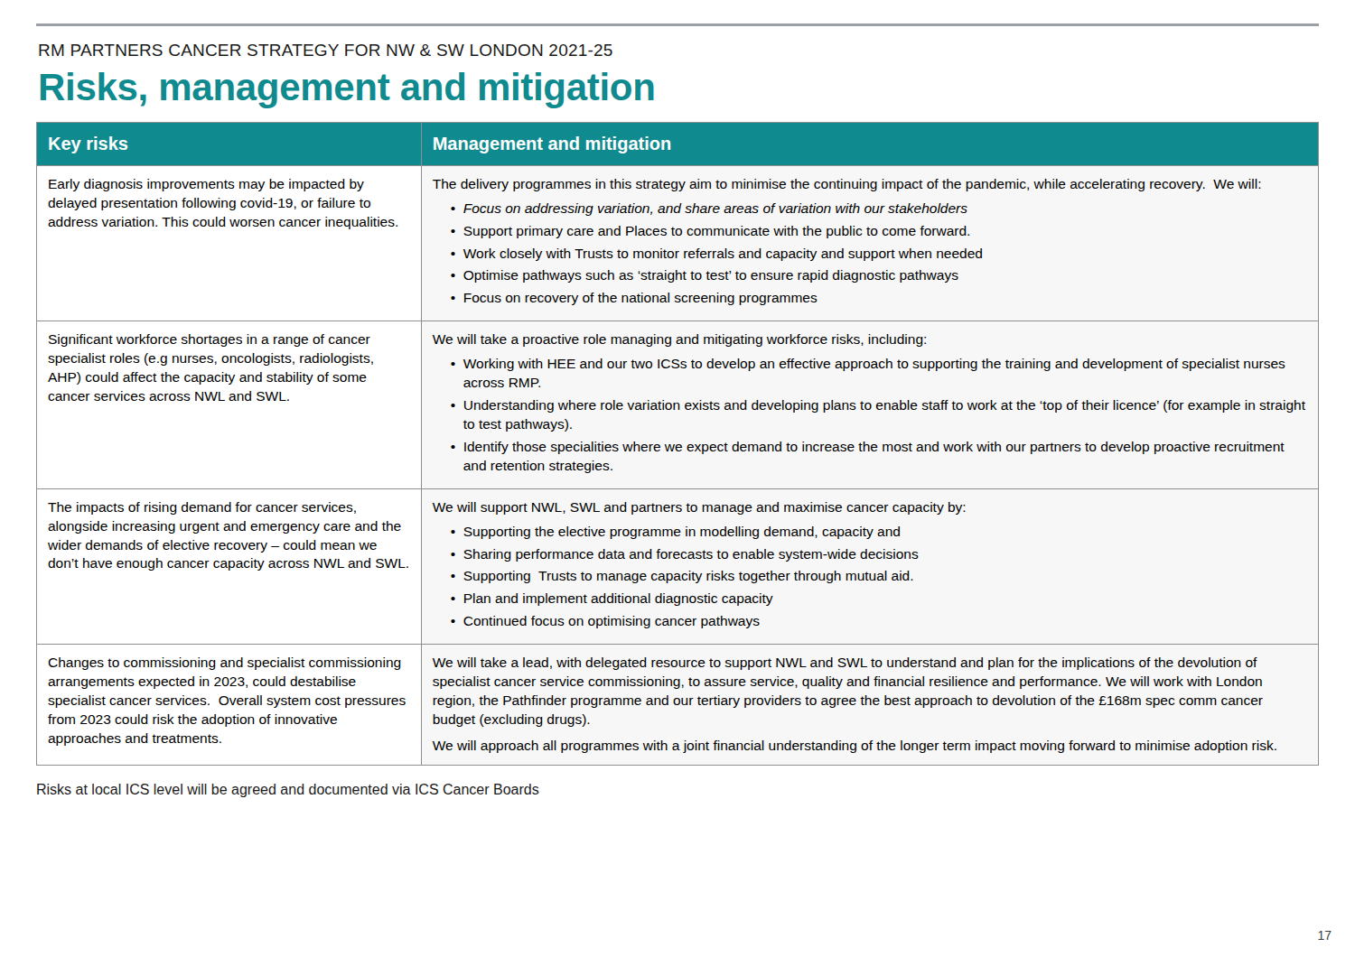RM PARTNERS CANCER STRATEGY FOR NW & SW LONDON 2021-25
Risks, management and mitigation
| Key risks | Management and mitigation |
| --- | --- |
| Early diagnosis improvements may be impacted by delayed presentation following covid-19, or failure to address variation. This could worsen cancer inequalities. | The delivery programmes in this strategy aim to minimise the continuing impact of the pandemic, while accelerating recovery. We will: Focus on addressing variation, and share areas of variation with our stakeholders Support primary care and Places to communicate with the public to come forward. Work closely with Trusts to monitor referrals and capacity and support when needed Optimise pathways such as ‘straight to test’ to ensure rapid diagnostic pathways Focus on recovery of the national screening programmes |
| Significant workforce shortages in a range of cancer specialist roles (e.g nurses, oncologists, radiologists, AHP) could affect the capacity and stability of some cancer services across NWL and SWL. | We will take a proactive role managing and mitigating workforce risks, including: Working with HEE and our two ICSs to develop an effective approach to supporting the training and development of specialist nurses across RMP. Understanding where role variation exists and developing plans to enable staff to work at the ‘top of their licence’ (for example in straight to test pathways). Identify those specialities where we expect demand to increase the most and work with our partners to develop proactive recruitment and retention strategies. |
| The impacts of rising demand for cancer services, alongside increasing urgent and emergency care and the wider demands of elective recovery – could mean we don’t have enough cancer capacity across NWL and SWL. | We will support NWL, SWL and partners to manage and maximise cancer capacity by: Supporting the elective programme in modelling demand, capacity and Sharing performance data and forecasts to enable system-wide decisions Supporting Trusts to manage capacity risks together through mutual aid. Plan and implement additional diagnostic capacity Continued focus on optimising cancer pathways |
| Changes to commissioning and specialist commissioning arrangements expected in 2023, could destabilise specialist cancer services. Overall system cost pressures from 2023 could risk the adoption of innovative approaches and treatments. | We will take a lead, with delegated resource to support NWL and SWL to understand and plan for the implications of the devolution of specialist cancer service commissioning, to assure service, quality and financial resilience and performance. We will work with London region, the Pathfinder programme and our tertiary providers to agree the best approach to devolution of the £168m spec comm cancer budget (excluding drugs). We will approach all programmes with a joint financial understanding of the longer term impact moving forward to minimise adoption risk. |
Risks at local ICS level will be agreed and documented via ICS Cancer Boards
17